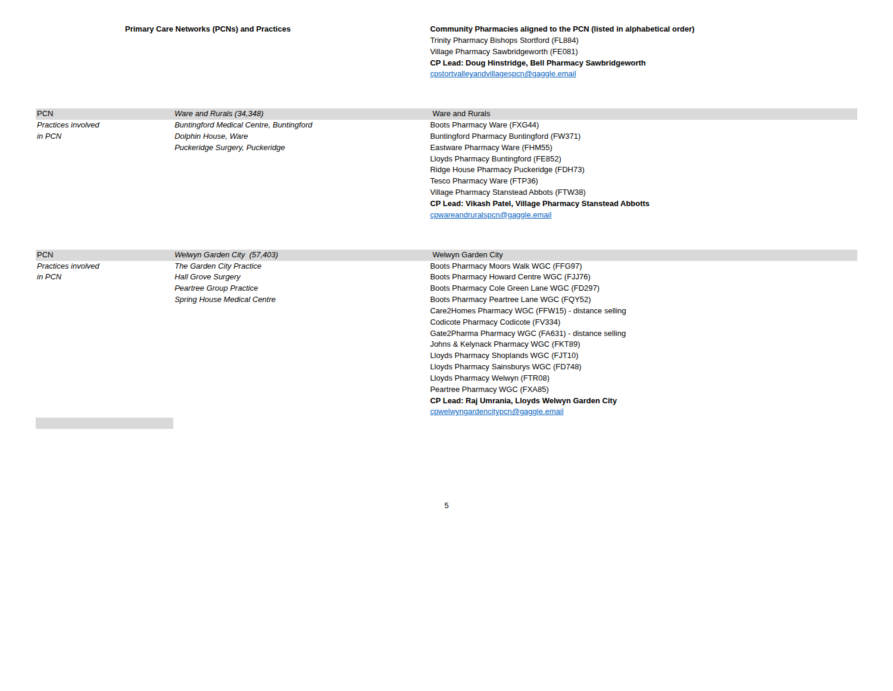| Primary Care Networks (PCNs) and Practices | Community Pharmacies aligned to the PCN (listed in alphabetical order) Trinity Pharmacy Bishops Stortford (FL884) Village Pharmacy Sawbridgeworth (FE081) CP Lead: Doug Hinstridge, Bell Pharmacy Sawbridgeworth cpstortvalleyandvillagespcn@gaggle.email |
| / PCN / Ware and Rurals (34,348) / / Practices involved in PCN / Buntingford Medical Centre, Buntingford Dolphin House, Ware Puckeridge Surgery, Puckeridge / | Ware and Rurals Boots Pharmacy Ware (FXG44) Buntingford Pharmacy Buntingford (FW371) Eastware Pharmacy Ware (FHM55) Lloyds Pharmacy Buntingford (FE852) Ridge House Pharmacy Puckeridge (FDH73) Tesco Pharmacy Ware (FTP36) Village Pharmacy Stanstead Abbots (FTW38) CP Lead: Vikash Patel, Village Pharmacy Stanstead Abbotts cpwareandruralspcn@gaggle.email |
| / PCN / Welwyn Garden City (57,403) / / Practices involved in PCN / The Garden City Practice Hall Grove Surgery Peartree Group Practice Spring House Medical Centre / | Welwyn Garden City Boots Pharmacy Moors Walk WGC (FFG97) Boots Pharmacy Howard Centre WGC (FJJ76) Boots Pharmacy Cole Green Lane WGC (FD297) Boots Pharmacy Peartree Lane WGC (FQY52) Care2Homes Pharmacy WGC (FFW15) - distance selling Codicote Pharmacy Codicote (FV334) Gate2Pharma Pharmacy WGC (FA631) - distance selling Johns & Kelynack Pharmacy WGC (FKT89) Lloyds Pharmacy Shoplands WGC (FJT10) Lloyds Pharmacy Sainsburys WGC (FD748) Lloyds Pharmacy Welwyn (FTR08) Peartree Pharmacy WGC (FXA85) CP Lead: Raj Umrania, Lloyds Welwyn Garden City cpwelwyngardencitypcn@gaggle.email |
5